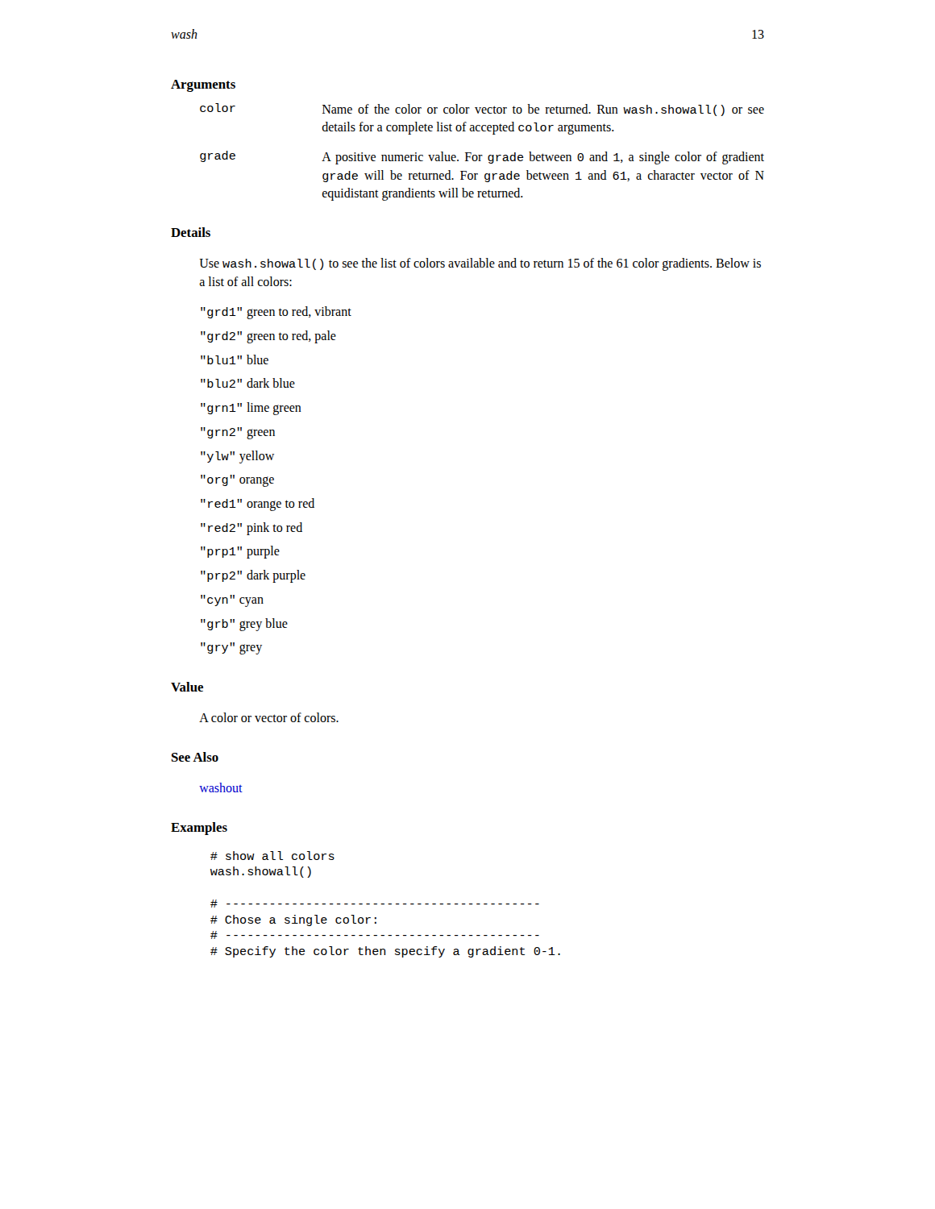wash 13
Arguments
color
Name of the color or color vector to be returned. Run wash.showall() or see details for a complete list of accepted color arguments.
grade
A positive numeric value. For grade between 0 and 1, a single color of gradient grade will be returned. For grade between 1 and 61, a character vector of N equidistant grandients will be returned.
Details
Use wash.showall() to see the list of colors available and to return 15 of the 61 color gradients. Below is a list of all colors:
"grd1" green to red, vibrant
"grd2" green to red, pale
"blu1" blue
"blu2" dark blue
"grn1" lime green
"grn2" green
"ylw" yellow
"org" orange
"red1" orange to red
"red2" pink to red
"prp1" purple
"prp2" dark purple
"cyn" cyan
"grb" grey blue
"gry" grey
Value
A color or vector of colors.
See Also
washout
Examples
# show all colors
wash.showall()

# -------------------------------------------
# Chose a single color:
# -------------------------------------------
# Specify the color then specify a gradient 0-1.